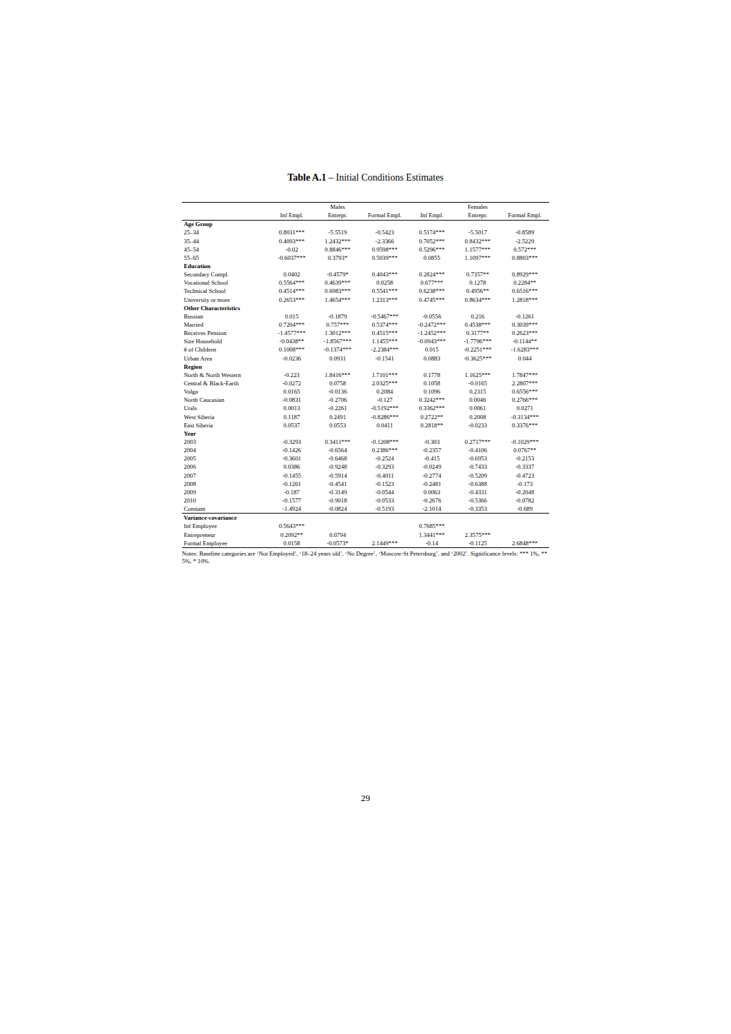Table A.1 – Initial Conditions Estimates
| | | Males | | | Females | |
| | Inf Empl. | Entrepr. | Formal Empl. | Inf Empl. | Entrepr. | Formal Empl. |
| Age Group |
| 25–34 | 0.8031*** | -5.5519 | -0.5423 | 0.5174*** | -5.5017 | -0.8589 |
| 35–44 | 0.4093*** | 1.2432*** | -2.3366 | 0.7052*** | 0.8432*** | -2.5229 |
| 45–54 | -0.02 | 0.8846*** | 0.9598*** | 0.5296*** | 1.1577*** | 0.572*** |
| 55–65 | -0.6037*** | 0.3793* | 0.5039*** | 0.0855 | 1.1097*** | 0.8803*** |
| Education |
| Secondary Compl. | 0.0402 | -0.4579* | 0.4043*** | 0.2824*** | 0.7357** | 0.8929*** |
| Vocational School | 0.5564*** | 0.4639*** | 0.0258 | 0.677*** | 0.1278 | 0.2284** |
| Technical School | 0.4514*** | 0.6983*** | 0.5541*** | 0.6238*** | 0.4956** | 0.6516*** |
| University or more | 0.2653*** | 1.4654*** | 1.2313*** | 0.4745*** | 0.8634*** | 1.2818*** |
| Other Characteristics |
| Russian | 0.015 | -0.1879 | -0.5467*** | -0.0556 | 0.216 | -0.1261 |
| Married | 0.7204*** | 0.757*** | 0.5374*** | -0.2472*** | 0.4538*** | 0.3039*** |
| Receives Pension | -1.4577*** | 1.3012*** | 0.4515*** | -1.2452*** | 0.3177** | 0.2623*** |
| Size Household | -0.0438** | -1.8567*** | 1.1455*** | -0.0943*** | -1.7796*** | -0.1144** |
| # of Children | 0.1008*** | -0.1374*** | -2.2384*** | 0.015 | -0.2251*** | -1.6283*** |
| Urban Area | -0.0236 | 0.0931 | -0.1541 | 0.0883 | -0.3625*** | 0.044 |
| Region |
| North & North Western | -0.223 | 1.8416*** | 1.7101*** | 0.1778 | 1.1625*** | 1.7847*** |
| Central & Black-Earth | -0.0272 | 0.0758 | 2.0325*** | 0.1058 | -0.0165 | 2.2807*** |
| Volga | 0.0165 | -0.0136 | 0.2084 | 0.1096 | 0.2315 | 0.6556*** |
| North Caucasian | -0.0831 | -0.2706 | -0.127 | 0.3242*** | 0.0046 | 0.2766*** |
| Urals | 0.0013 | -0.2261 | -0.5192*** | 0.3362*** | 0.0061 | 0.0271 |
| West Siberia | 0.1187 | 0.2491 | -0.8286*** | 0.2722** | 0.2008 | -0.3134*** |
| East Siberia | 0.0537 | 0.0553 | 0.0411 | 0.2818** | -0.0233 | 0.3376*** |
| Year |
| 2003 | -0.3293 | 0.3411*** | -0.1208*** | -0.303 | 0.2717*** | -0.1029*** |
| 2004 | -0.1426 | -0.6564 | 0.2386*** | -0.2357 | -0.4106 | 0.0767** |
| 2005 | -0.3601 | -0.6468 | -0.2524 | -0.415 | -0.6953 | -0.2153 |
| 2006 | 0.0386 | -0.9248 | -0.3293 | -0.0249 | -0.7433 | -0.3337 |
| 2007 | -0.1455 | -0.5914 | -0.4011 | -0.2774 | -0.5209 | -0.4723 |
| 2008 | -0.1261 | -0.4541 | -0.1523 | -0.2481 | -0.6388 | -0.173 |
| 2009 | -0.187 | -0.3149 | -0.0544 | 0.0063 | -0.4331 | -0.2048 |
| 2010 | -0.1577 | -0.9018 | -0.0533 | -0.2676 | -0.5366 | -0.0782 |
| Constant | -1.4924 | -0.0824 | -0.5193 | -2.1014 | -0.3353 | -0.689 |
| Variance-covariance |
| Inf Employee | 0.5643*** | | | 0.7685*** | | |
| Entrepreneur | 0.2092** | 0.0794 | | 1.3441*** | 2.3575*** | |
| Formal Employee | 0.0158 | -0.0573* | 2.1449*** | -0.14 | -0.1125 | 2.6848*** |
Notes: Baseline categories are ‘Not Employed’, ‘18–24 years old’, ‘No Degree’, ‘Moscow-St Petersburg’, and ‘2002’. Significance levels: *** 1%, ** 5%, * 10%.
29